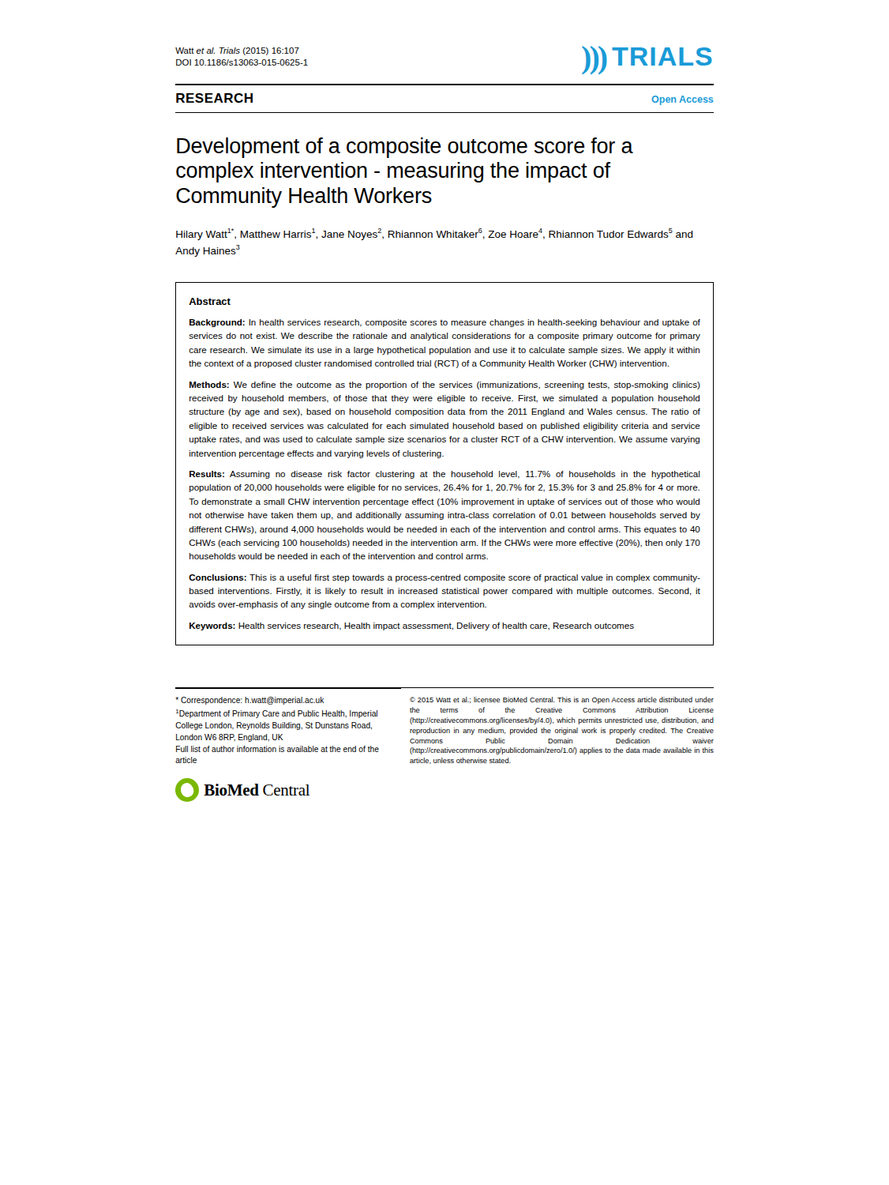Watt et al. Trials (2015) 16:107
DOI 10.1186/s13063-015-0625-1
)))
TRIALS
Research
Open Access
Development of a composite outcome score for a complex intervention - measuring the impact of Community Health Workers
Hilary Watt1*, Matthew Harris1, Jane Noyes2, Rhiannon Whitaker6, Zoe Hoare4, Rhiannon Tudor Edwards5 and Andy Haines3
Abstract
Background: In health services research, composite scores to measure changes in health-seeking behaviour and uptake of services do not exist. We describe the rationale and analytical considerations for a composite primary outcome for primary care research. We simulate its use in a large hypothetical population and use it to calculate sample sizes. We apply it within the context of a proposed cluster randomised controlled trial (RCT) of a Community Health Worker (CHW) intervention.
Methods: We define the outcome as the proportion of the services (immunizations, screening tests, stop-smoking clinics) received by household members, of those that they were eligible to receive. First, we simulated a population household structure (by age and sex), based on household composition data from the 2011 England and Wales census. The ratio of eligible to received services was calculated for each simulated household based on published eligibility criteria and service uptake rates, and was used to calculate sample size scenarios for a cluster RCT of a CHW intervention. We assume varying intervention percentage effects and varying levels of clustering.
Results: Assuming no disease risk factor clustering at the household level, 11.7% of households in the hypothetical population of 20,000 households were eligible for no services, 26.4% for 1, 20.7% for 2, 15.3% for 3 and 25.8% for 4 or more. To demonstrate a small CHW intervention percentage effect (10% improvement in uptake of services out of those who would not otherwise have taken them up, and additionally assuming intra-class correlation of 0.01 between households served by different CHWs), around 4,000 households would be needed in each of the intervention and control arms. This equates to 40 CHWs (each servicing 100 households) needed in the intervention arm. If the CHWs were more effective (20%), then only 170 households would be needed in each of the intervention and control arms.
Conclusions: This is a useful first step towards a process-centred composite score of practical value in complex community-based interventions. Firstly, it is likely to result in increased statistical power compared with multiple outcomes. Second, it avoids over-emphasis of any single outcome from a complex intervention.
Keywords: Health services research, Health impact assessment, Delivery of health care, Research outcomes
* Correspondence: h.watt@imperial.ac.uk
1Department of Primary Care and Public Health, Imperial College London, Reynolds Building, St Dunstans Road, London W6 8RP, England, UK
Full list of author information is available at the end of the article
BioMed Central
© 2015 Watt et al.; licensee BioMed Central. This is an Open Access article distributed under the terms of the Creative Commons Attribution License (http://creativecommons.org/licenses/by/4.0), which permits unrestricted use, distribution, and reproduction in any medium, provided the original work is properly credited. The Creative Commons Public Domain Dedication waiver (http://creativecommons.org/publicdomain/zero/1.0/) applies to the data made available in this article, unless otherwise stated.